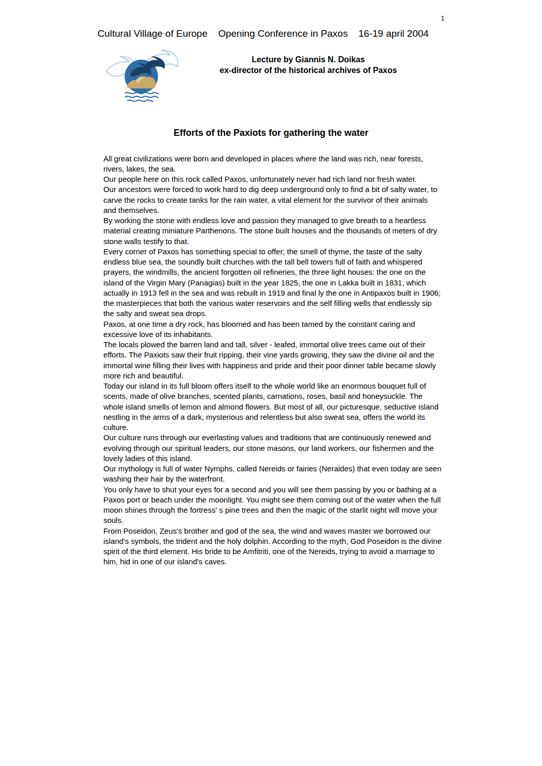1
Cultural Village of Europe Opening Conference in Paxos 16-19 april 2004
Lecture by Giannis N. Doikas
ex-director of the historical archives of Paxos
Efforts of the Paxiots for gathering the water
All great civilizations were born and developed in places where the land was rich, near forests, rivers, lakes, the sea.
Our people here on this rock called Paxos, unfortunately never had rich land nor fresh water.
Our ancestors were forced to work hard to dig deep underground only to find a bit of salty water, to carve the rocks to create tanks for the rain water, a vital element for the survivor of their animals and themselves.
By working the stone with endless love and passion they managed to give breath to a heartless material creating miniature Parthenons. The stone built houses and the thousands of meters of dry stone walls testify to that.
Every corner of Paxos has something special to offer; the smell of thyme, the taste of the salty endless blue sea, the soundly built churches with the tall bell towers full of faith and whispered prayers, the windmills, the ancient forgotten oil refineries, the three light houses: the one on the island of the Virgin Mary (Panagias) built in the year 1825, the one in Lakka built in 1831, which actually in 1913 fell in the sea and was rebuilt in 1919 and final ly the one in Antipaxos built in 1906; the masterpieces that both the various water reservoirs and the self filling wells that endlessly sip the salty and sweat sea drops.
Paxos, at one time a dry rock, has bloomed and has been tamed by the constant caring and excessive love of its inhabitants.
The locals plowed the barren land and tall, silver - leafed, immortal olive trees came out of their efforts. The Paxiots saw their fruit ripping, their vine yards growing, they saw the divine oil and the immortal wine filling their lives with happiness and pride and their poor dinner table became slowly more rich and beautiful.
Today our island in its full bloom offers itself to the whole world like an enormous bouquet full of scents, made of olive branches, scented plants, carnations, roses, basil and honeysuckle. The whole island smells of lemon and almond flowers. But most of all, our picturesque, seductive island nestling in the arms of a dark, mysterious and relentless but also sweat sea, offers the world its culture.
Our culture runs through our everlasting values and traditions that are continuously renewed and evolving through our spiritual leaders, our stone masons, our land workers, our fishermen and the lovely ladies of this island.
Our mythology is full of water Nymphs, called Nereids or fairies (Neraides) that even today are seen washing their hair by the waterfront.
You only have to shut your eyes for a second and you will see them passing by you or bathing at a Paxos port or beach under the moonlight. You might see them coming out of the water when the full moon shines through the fortress' s pine trees and then the magic of the starlit night will move your souls.
From Poseidon, Zeus's brother and god of the sea, the wind and waves master we borrowed our island's symbols, the trident and the holy dolphin. According to the myth, God Poseidon is the divine spirit of the third element. His bride to be Amfitriti, one of the Nereids, trying to avoid a marriage to him, hid in one of our island's caves.